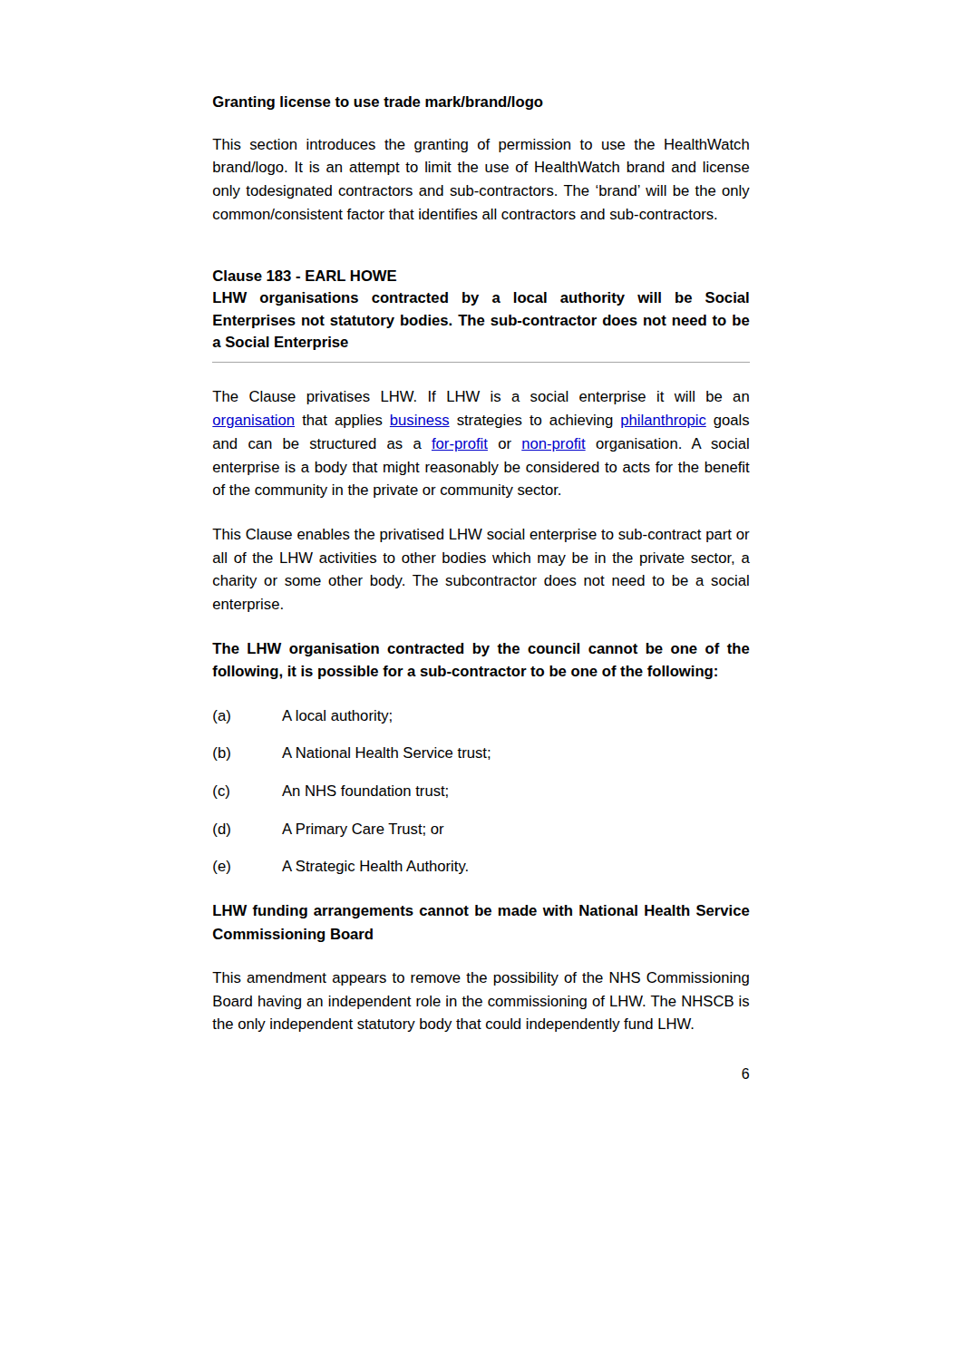Granting license to use trade mark/brand/logo
This section introduces the granting of permission to use the HealthWatch brand/logo. It is an attempt to limit the use of HealthWatch brand and license only to​designated contractors and sub-contractors. The ‘brand’ will be the only common/consistent factor that identifies all contractors and sub-contractors.
Clause 183 - EARL HOWE
LHW organisations contracted by a local authority will be Social Enterprises not statutory bodies. The sub-contractor does not need to be a Social Enterprise
The Clause privatises LHW. If LHW is a social enterprise it will be an organisation that applies business strategies to achieving philanthropic goals and can be structured as a for-profit or non-profit organisation. A social enterprise is a body that might reasonably be considered to acts for the benefit of the community in the private or community sector.
This Clause enables the privatised LHW social enterprise to sub-contract part or all of the LHW activities to other bodies which may be in the private sector, a charity or some other body. The subcontractor does not need to be a social enterprise.
The LHW organisation contracted by the council cannot be one of the following, it is possible for a sub-contractor to be one of the following:
(a) A local authority;
(b) A National Health Service trust;
(c) An NHS foundation trust;
(d) A Primary Care Trust; or
(e) A Strategic Health Authority.
LHW funding arrangements cannot be made with National Health Service Commissioning Board
This amendment appears to remove the possibility of the NHS Commissioning Board having an independent role in the commissioning of LHW. The NHSCB is the only independent statutory body that could independently fund LHW.
6